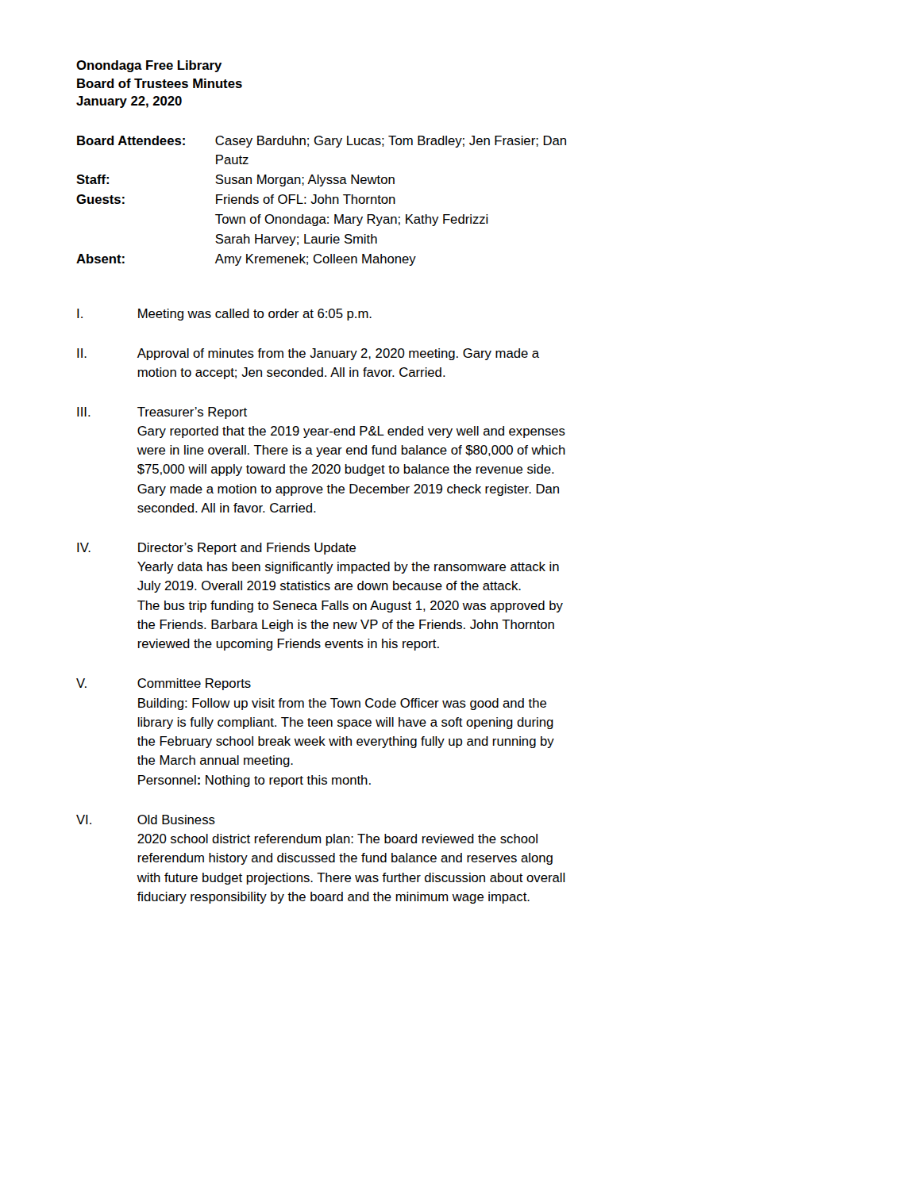Onondaga Free Library Board of Trustees Minutes January 22, 2020
| Board Attendees: | Casey Barduhn; Gary Lucas; Tom Bradley; Jen Frasier; Dan Pautz |
| Staff: | Susan Morgan; Alyssa Newton |
| Guests: | Friends of OFL: John Thornton |
| | Town of Onondaga: Mary Ryan; Kathy Fedrizzi |
| | Sarah Harvey; Laurie Smith |
| Absent: | Amy Kremenek; Colleen Mahoney |
Meeting was called to order at 6:05 p.m.
Approval of minutes from the January 2, 2020 meeting. Gary made a motion to accept; Jen seconded. All in favor. Carried.
Treasurer’s Report
Gary reported that the 2019 year-end P&L ended very well and expenses were in line overall. There is a year end fund balance of $80,000 of which $75,000 will apply toward the 2020 budget to balance the revenue side. Gary made a motion to approve the December 2019 check register. Dan seconded. All in favor. Carried.
Director’s Report and Friends Update
Yearly data has been significantly impacted by the ransomware attack in July 2019. Overall 2019 statistics are down because of the attack.
The bus trip funding to Seneca Falls on August 1, 2020 was approved by the Friends. Barbara Leigh is the new VP of the Friends. John Thornton reviewed the upcoming Friends events in his report.
Committee Reports
Building: Follow up visit from the Town Code Officer was good and the library is fully compliant. The teen space will have a soft opening during the February school break week with everything fully up and running by the March annual meeting.
Personnel: Nothing to report this month.
Old Business
2020 school district referendum plan: The board reviewed the school referendum history and discussed the fund balance and reserves along with future budget projections. There was further discussion about overall fiduciary responsibility by the board and the minimum wage impact.